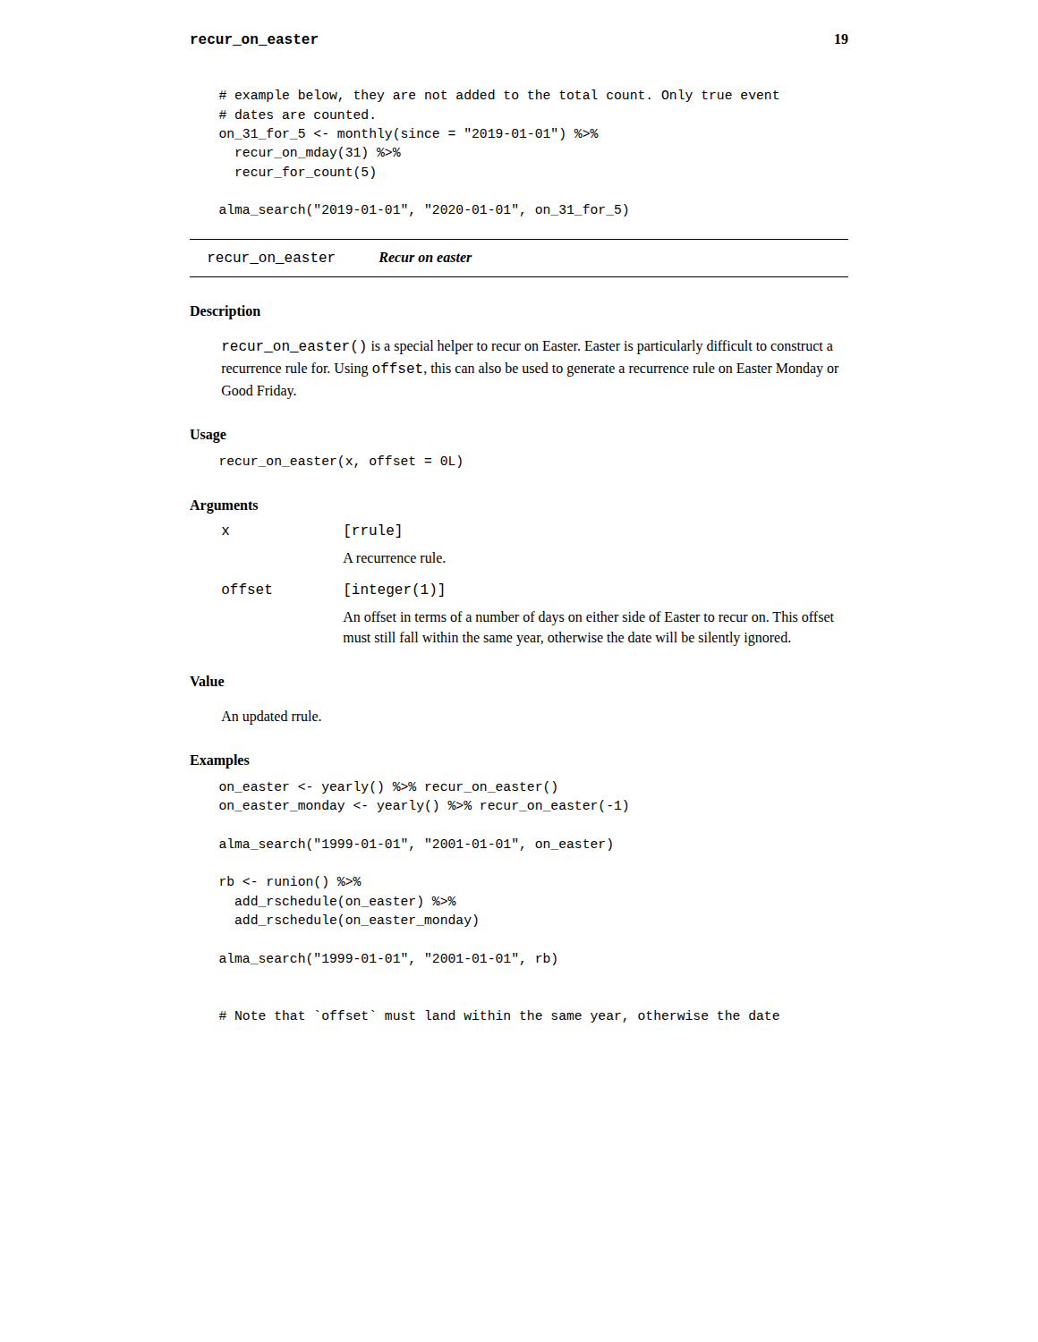recur_on_easter 19
# example below, they are not added to the total count. Only true event
# dates are counted.
on_31_for_5 <- monthly(since = "2019-01-01") %>%
  recur_on_mday(31) %>%
  recur_for_count(5)

alma_search("2019-01-01", "2020-01-01", on_31_for_5)
recur_on_easter Recur on easter
Description
recur_on_easter() is a special helper to recur on Easter. Easter is particularly difficult to construct a recurrence rule for. Using offset, this can also be used to generate a recurrence rule on Easter Monday or Good Friday.
Usage
recur_on_easter(x, offset = 0L)
Arguments
x
[rrule]
A recurrence rule.
offset
[integer(1)]
An offset in terms of a number of days on either side of Easter to recur on. This offset must still fall within the same year, otherwise the date will be silently ignored.
Value
An updated rrule.
Examples
on_easter <- yearly() %>% recur_on_easter()
on_easter_monday <- yearly() %>% recur_on_easter(-1)

alma_search("1999-01-01", "2001-01-01", on_easter)

rb <- runion() %>%
  add_rschedule(on_easter) %>%
  add_rschedule(on_easter_monday)

alma_search("1999-01-01", "2001-01-01", rb)


# Note that `offset` must land within the same year, otherwise the date